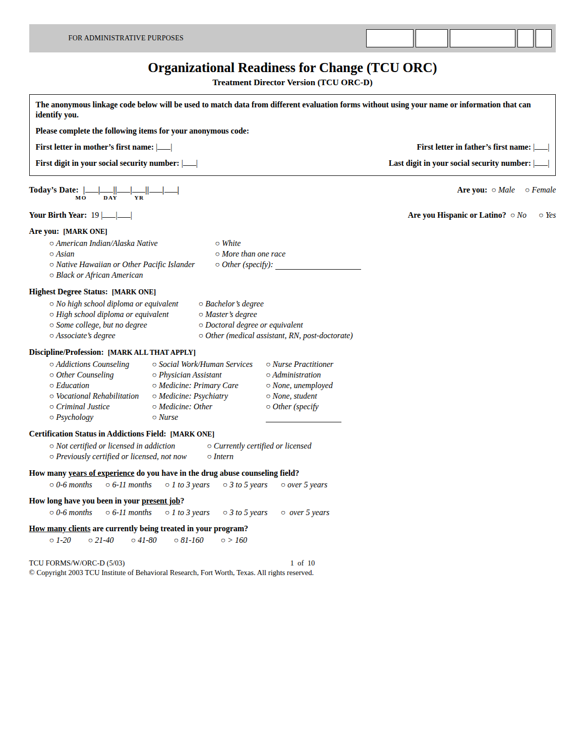FOR ADMINISTRATIVE PURPOSES
Organizational Readiness for Change (TCU ORC)
Treatment Director Version (TCU ORC-D)
The anonymous linkage code below will be used to match data from different evaluation forms without using your name or information that can identify you.
Please complete the following items for your anonymous code:
First letter in mother’s first name: | | First letter in father’s first name: | |
First digit in your social security number: | | Last digit in your social security number: | |
Today’s Date: | | || | || | | MO DAY YR
Are you: ○ Male ○ Female
Your Birth Year: 19 | | |
Are you Hispanic or Latino? ○ No ○ Yes
Are you: [MARK ONE]
○ American Indian/Alaska Native
○ Asian
○ Native Hawaiian or Other Pacific Islander
○ Black or African American
○ White
○ More than one race
○ Other (specify):
Highest Degree Status: [MARK ONE]
○ No high school diploma or equivalent
○ High school diploma or equivalent
○ Some college, but no degree
○ Associate’s degree
○ Bachelor’s degree
○ Master’s degree
○ Doctoral degree or equivalent
○ Other (medical assistant, RN, post-doctorate)
Discipline/Profession: [MARK ALL THAT APPLY]
○ Addictions Counseling
○ Other Counseling
○ Education
○ Vocational Rehabilitation
○ Criminal Justice
○ Psychology
○ Social Work/Human Services
○ Physician Assistant
○ Medicine: Primary Care
○ Medicine: Psychiatry
○ Medicine: Other
○ Nurse
○ Nurse Practitioner
○ Administration
○ None, unemployed
○ None, student
○ Other (specify
Certification Status in Addictions Field: [MARK ONE]
○ Not certified or licensed in addiction
○ Previously certified or licensed, not now
○ Currently certified or licensed
○ Intern
How many years of experience do you have in the drug abuse counseling field?
○ 0-6 months ○ 6-11 months ○ 1 to 3 years ○ 3 to 5 years ○ over 5 years
How long have you been in your present job?
○ 0-6 months ○ 6-11 months ○ 1 to 3 years ○ 3 to 5 years ○ over 5 years
How many clients are currently being treated in your program?
○ 1-20 ○ 21-40 ○ 41-80 ○ 81-160 ○ > 160
TCU FORMS/W/ORC-D (5/03) 1 of 10
© Copyright 2003 TCU Institute of Behavioral Research, Fort Worth, Texas. All rights reserved.